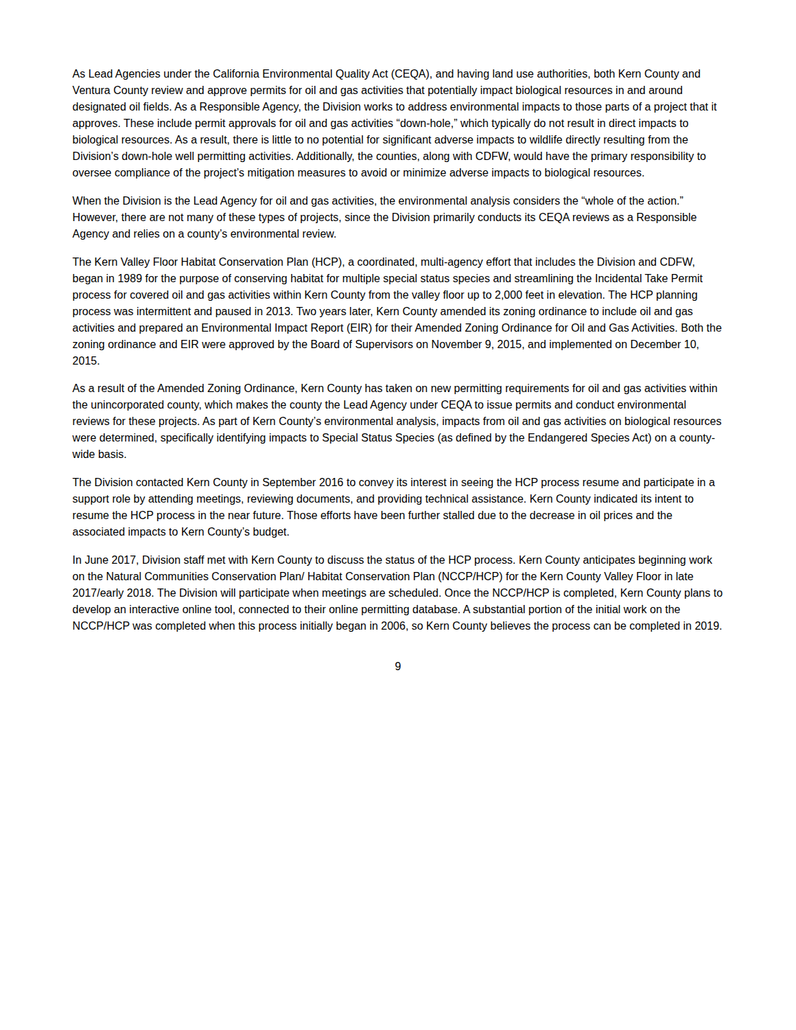As Lead Agencies under the California Environmental Quality Act (CEQA), and having land use authorities, both Kern County and Ventura County review and approve permits for oil and gas activities that potentially impact biological resources in and around designated oil fields. As a Responsible Agency, the Division works to address environmental impacts to those parts of a project that it approves. These include permit approvals for oil and gas activities “down-hole,” which typically do not result in direct impacts to biological resources. As a result, there is little to no potential for significant adverse impacts to wildlife directly resulting from the Division’s down-hole well permitting activities. Additionally, the counties, along with CDFW, would have the primary responsibility to oversee compliance of the project’s mitigation measures to avoid or minimize adverse impacts to biological resources.
When the Division is the Lead Agency for oil and gas activities, the environmental analysis considers the “whole of the action.” However, there are not many of these types of projects, since the Division primarily conducts its CEQA reviews as a Responsible Agency and relies on a county’s environmental review.
The Kern Valley Floor Habitat Conservation Plan (HCP), a coordinated, multi-agency effort that includes the Division and CDFW, began in 1989 for the purpose of conserving habitat for multiple special status species and streamlining the Incidental Take Permit process for covered oil and gas activities within Kern County from the valley floor up to 2,000 feet in elevation. The HCP planning process was intermittent and paused in 2013. Two years later, Kern County amended its zoning ordinance to include oil and gas activities and prepared an Environmental Impact Report (EIR) for their Amended Zoning Ordinance for Oil and Gas Activities. Both the zoning ordinance and EIR were approved by the Board of Supervisors on November 9, 2015, and implemented on December 10, 2015.
As a result of the Amended Zoning Ordinance, Kern County has taken on new permitting requirements for oil and gas activities within the unincorporated county, which makes the county the Lead Agency under CEQA to issue permits and conduct environmental reviews for these projects. As part of Kern County’s environmental analysis, impacts from oil and gas activities on biological resources were determined, specifically identifying impacts to Special Status Species (as defined by the Endangered Species Act) on a county-wide basis.
The Division contacted Kern County in September 2016 to convey its interest in seeing the HCP process resume and participate in a support role by attending meetings, reviewing documents, and providing technical assistance. Kern County indicated its intent to resume the HCP process in the near future. Those efforts have been further stalled due to the decrease in oil prices and the associated impacts to Kern County’s budget.
In June 2017, Division staff met with Kern County to discuss the status of the HCP process. Kern County anticipates beginning work on the Natural Communities Conservation Plan/ Habitat Conservation Plan (NCCP/HCP) for the Kern County Valley Floor in late 2017/early 2018. The Division will participate when meetings are scheduled. Once the NCCP/HCP is completed, Kern County plans to develop an interactive online tool, connected to their online permitting database. A substantial portion of the initial work on the NCCP/HCP was completed when this process initially began in 2006, so Kern County believes the process can be completed in 2019.
9